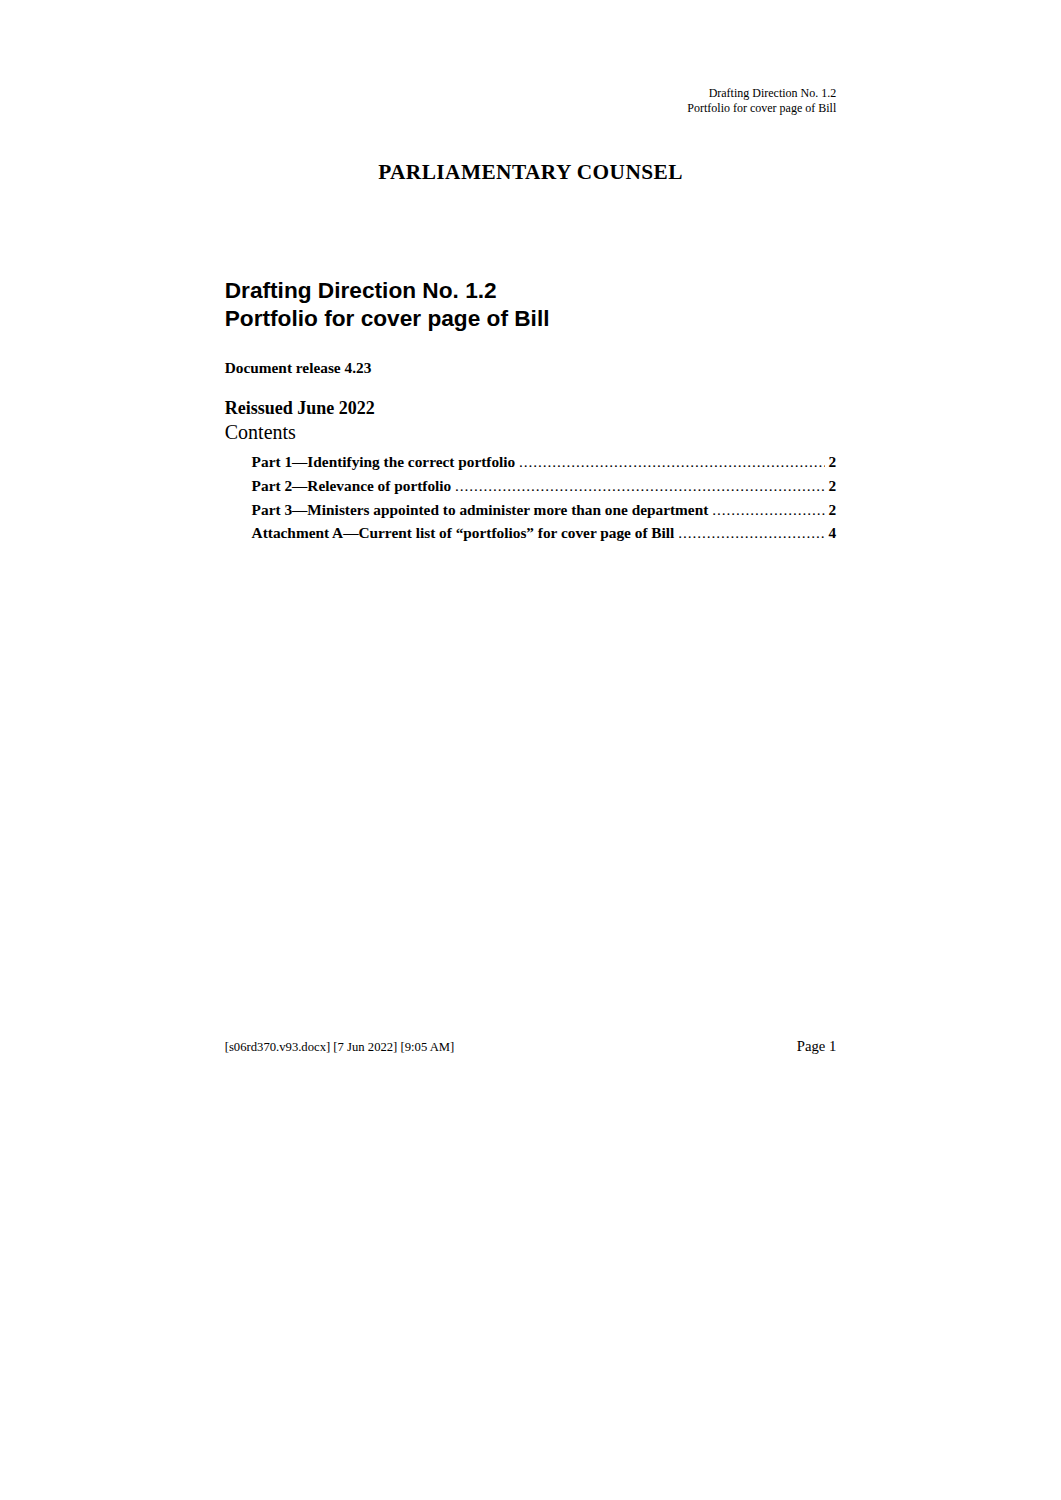Drafting Direction No. 1.2
Portfolio for cover page of Bill
PARLIAMENTARY COUNSEL
Drafting Direction No. 1.2
Portfolio for cover page of Bill
Document release 4.23
Reissued June 2022
Contents
Part 1—Identifying the correct portfolio ........................................................................................... 2
Part 2—Relevance of portfolio ............................................................................................. 2
Part 3—Ministers appointed to administer more than one department ............................. 2
Attachment A—Current list of “portfolios” for cover page of Bill ....................................... 4
[s06rd370.v93.docx] [7 Jun 2022] [9:05 AM]
Page 1